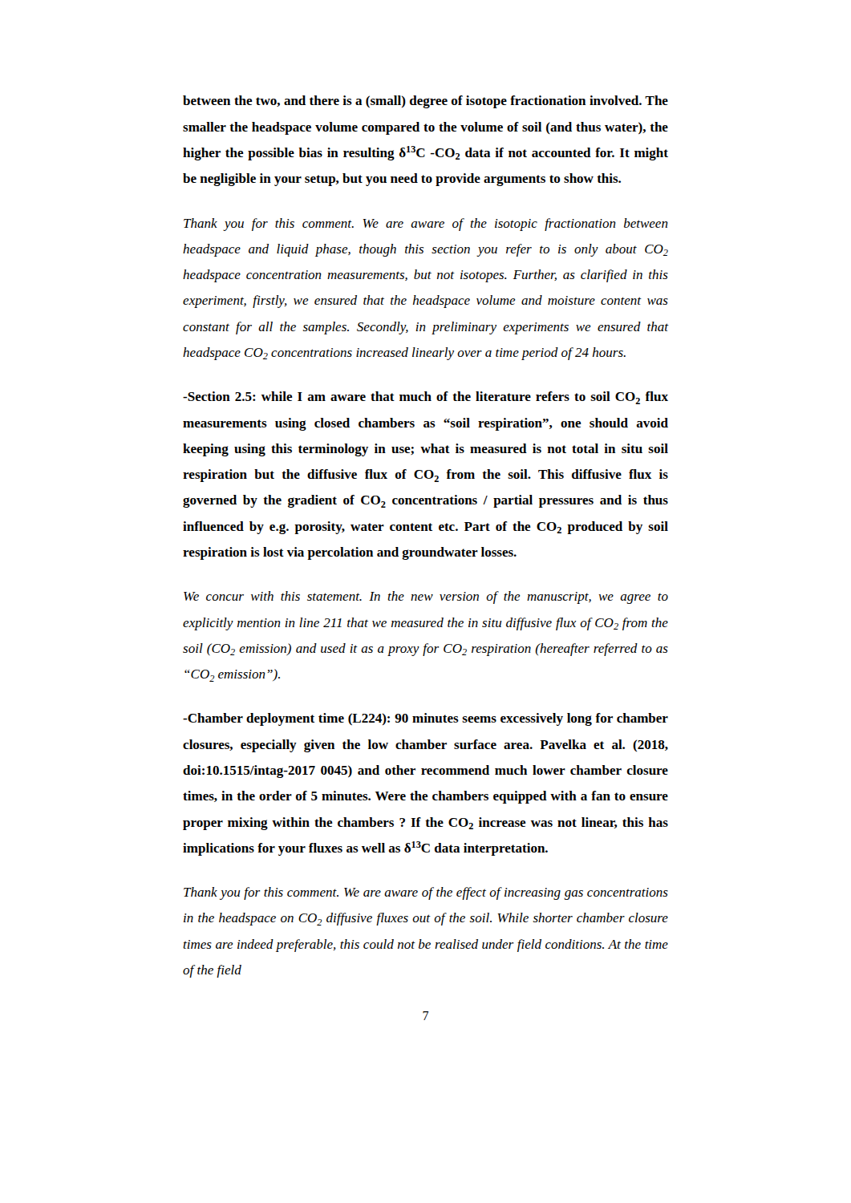between the two, and there is a (small) degree of isotope fractionation involved. The smaller the headspace volume compared to the volume of soil (and thus water), the higher the possible bias in resulting δ13C -CO2 data if not accounted for. It might be negligible in your setup, but you need to provide arguments to show this.
Thank you for this comment. We are aware of the isotopic fractionation between headspace and liquid phase, though this section you refer to is only about CO2 headspace concentration measurements, but not isotopes. Further, as clarified in this experiment, firstly, we ensured that the headspace volume and moisture content was constant for all the samples. Secondly, in preliminary experiments we ensured that headspace CO2 concentrations increased linearly over a time period of 24 hours.
-Section 2.5: while I am aware that much of the literature refers to soil CO2 flux measurements using closed chambers as “soil respiration”, one should avoid keeping using this terminology in use; what is measured is not total in situ soil respiration but the diffusive flux of CO2 from the soil. This diffusive flux is governed by the gradient of CO2 concentrations / partial pressures and is thus influenced by e.g. porosity, water content etc. Part of the CO2 produced by soil respiration is lost via percolation and groundwater losses.
We concur with this statement. In the new version of the manuscript, we agree to explicitly mention in line 211 that we measured the in situ diffusive flux of CO2 from the soil (CO2 emission) and used it as a proxy for CO2 respiration (hereafter referred to as “CO2 emission”).
-Chamber deployment time (L224): 90 minutes seems excessively long for chamber closures, especially given the low chamber surface area. Pavelka et al. (2018, doi:10.1515/intag-2017 0045) and other recommend much lower chamber closure times, in the order of 5 minutes. Were the chambers equipped with a fan to ensure proper mixing within the chambers ? If the CO2 increase was not linear, this has implications for your fluxes as well as δ13C data interpretation.
Thank you for this comment. We are aware of the effect of increasing gas concentrations in the headspace on CO2 diffusive fluxes out of the soil. While shorter chamber closure times are indeed preferable, this could not be realised under field conditions. At the time of the field
7